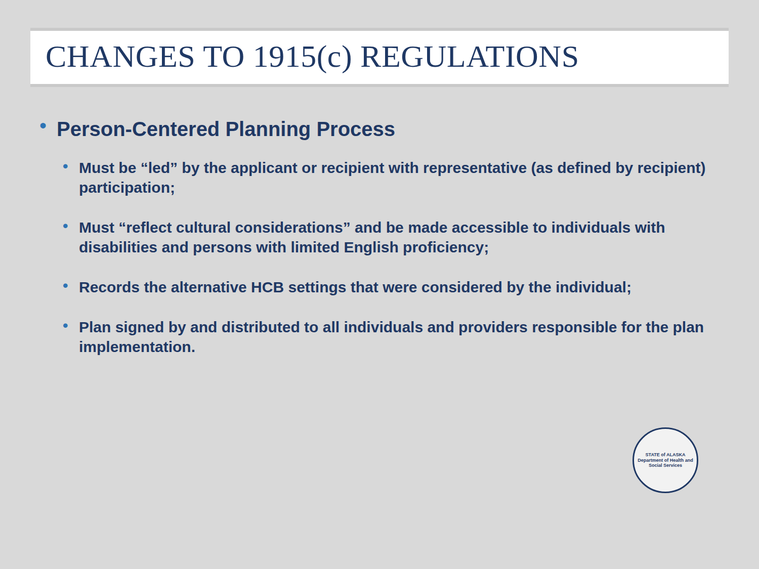CHANGES TO 1915(c) REGULATIONS
Person-Centered Planning Process
Must be “led” by the applicant or recipient with representative (as defined by recipient) participation;
Must “reflect cultural considerations” and be made accessible to individuals with disabilities and persons with limited English proficiency;
Records the alternative HCB settings that were considered by the individual;
Plan signed by and distributed to all individuals and providers responsible for the plan implementation.
STATE of ALASKA
Department of Health and Social Services